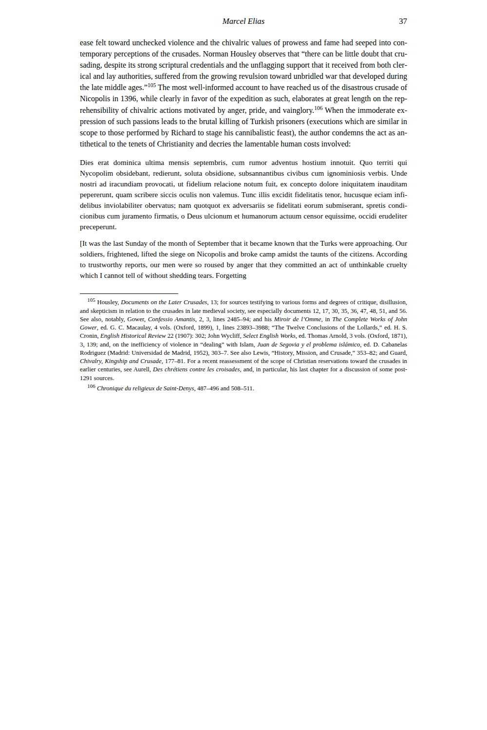Marcel Elias 37
ease felt toward unchecked violence and the chivalric values of prowess and fame had seeped into contemporary perceptions of the crusades. Norman Housley observes that “there can be little doubt that crusading, despite its strong scriptural credentials and the unflagging support that it received from both clerical and lay authorities, suffered from the growing revulsion toward unbridled war that developed during the late middle ages.”105 The most well-informed account to have reached us of the disastrous crusade of Nicopolis in 1396, while clearly in favor of the expedition as such, elaborates at great length on the reprehensibility of chivalric actions motivated by anger, pride, and vainglory.106 When the immoderate expression of such passions leads to the brutal killing of Turkish prisoners (executions which are similar in scope to those performed by Richard to stage his cannibalistic feast), the author condemns the act as antithetical to the tenets of Christianity and decries the lamentable human costs involved:
Dies erat dominica ultima mensis septembris, cum rumor adventus hostium innotuit. Quo territi qui Nycopolim obsidebant, redierunt, soluta obsidione, subsannantibus civibus cum ignominiosis verbis. Unde nostri ad iracundiam provocati, ut fidelium relacione notum fuit, ex concepto dolore iniquitatem inauditam pepererunt, quam scribere siccis oculis non valemus. Tunc illis excidit fidelitatis tenor, hucusque eciam infidelibus inviolabiliter obervatus; nam quotquot ex adversariis se fidelitati eorum submiserant, spretis condicionibus cum juramento firmatis, o Deus ulcionum et humanorum actuum censor equissime, occidi erudeliter preceperunt.
[It was the last Sunday of the month of September that it became known that the Turks were approaching. Our soldiers, frightened, lifted the siege on Nicopolis and broke camp amidst the taunts of the citizens. According to trustworthy reports, our men were so roused by anger that they committed an act of unthinkable cruelty which I cannot tell of without shedding tears. Forgetting
105 Housley, Documents on the Later Crusades, 13; for sources testifying to various forms and degrees of critique, disillusion, and skepticism in relation to the crusades in late medieval society, see especially documents 12, 17, 30, 35, 36, 47, 48, 51, and 56. See also, notably, Gower, Confessio Amantis, 2, 3, lines 2485–94; and his Miroir de l’Omme, in The Complete Works of John Gower, ed. G. C. Macaulay, 4 vols. (Oxford, 1899), 1, lines 23893–3988; “The Twelve Conclusions of the Lollards,” ed. H. S. Cronin, English Historical Review 22 (1907): 302; John Wycliff, Select English Works, ed. Thomas Arnold, 3 vols. (Oxford, 1871), 3, 139; and, on the inefficiency of violence in “dealing” with Islam, Juan de Segovia y el problema islámico, ed. D. Cabanelas Rodriguez (Madrid: Universidad de Madrid, 1952), 303–7. See also Lewis, “History, Mission, and Crusade,” 353–82; and Guard, Chivalry, Kingship and Crusade, 177–81. For a recent reassessment of the scope of Christian reservations toward the crusades in earlier centuries, see Aurell, Des chrétiens contre les croisades, and, in particular, his last chapter for a discussion of some post-1291 sources.
106 Chronique du religieux de Saint-Denys, 487–496 and 508–511.